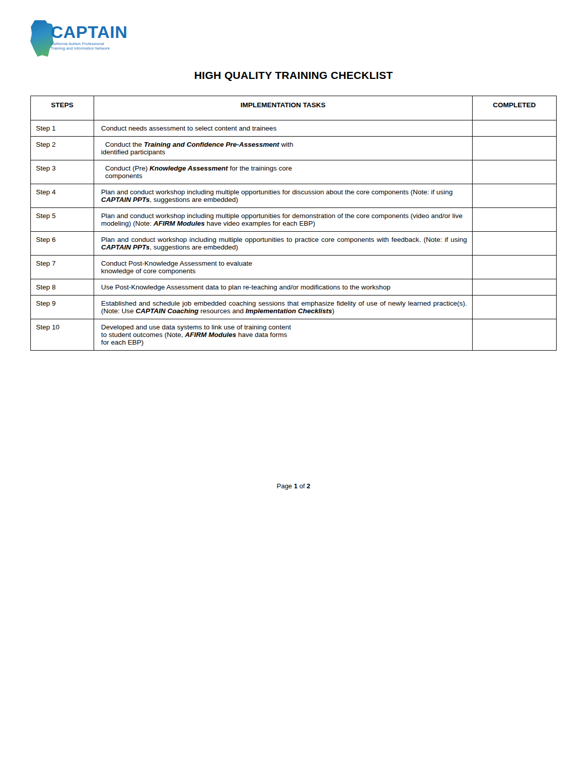CAPTAIN
California Autism Professional
Training and Information Network
HIGH QUALITY TRAINING CHECKLIST
| STEPS | IMPLEMENTATION TASKS | COMPLETED |
| --- | --- | --- |
| Step 1 | Conduct needs assessment to select content and trainees | |
| Step 2 | Conduct the Training and Confidence Pre-Assessment with identified participants | |
| Step 3 | Conduct (Pre) Knowledge Assessment for the trainings core components | |
| Step 4 | Plan and conduct workshop including multiple opportunities for discussion about the core components (Note: if using CAPTAIN PPTs , suggestions are embedded) | |
| Step 5 | Plan and conduct workshop including multiple opportunities for demonstration of the core components (video and/or live modeling) (Note: AFIRM Modules have video examples for each EBP) | |
| Step 6 | Plan and conduct workshop including multiple opportunities to practice core components with feedback. (Note: if using CAPTAIN PPTs , suggestions are embedded) | |
| Step 7 | Conduct Post-Knowledge Assessment to evaluate knowledge of core components | |
| Step 8 | Use Post-Knowledge Assessment data to plan re-teaching and/or modifications to the workshop | |
| Step 9 | Established and schedule job embedded coaching sessions that emphasize fidelity of use of newly learned practice(s). (Note: Use CAPTAIN Coaching resources and Implementation Checklists ) | |
| Step 10 | Developed and use data systems to link use of training content to student outcomes (Note, AFIRM Modules have data forms for each EBP) | |
Page 1 of 2